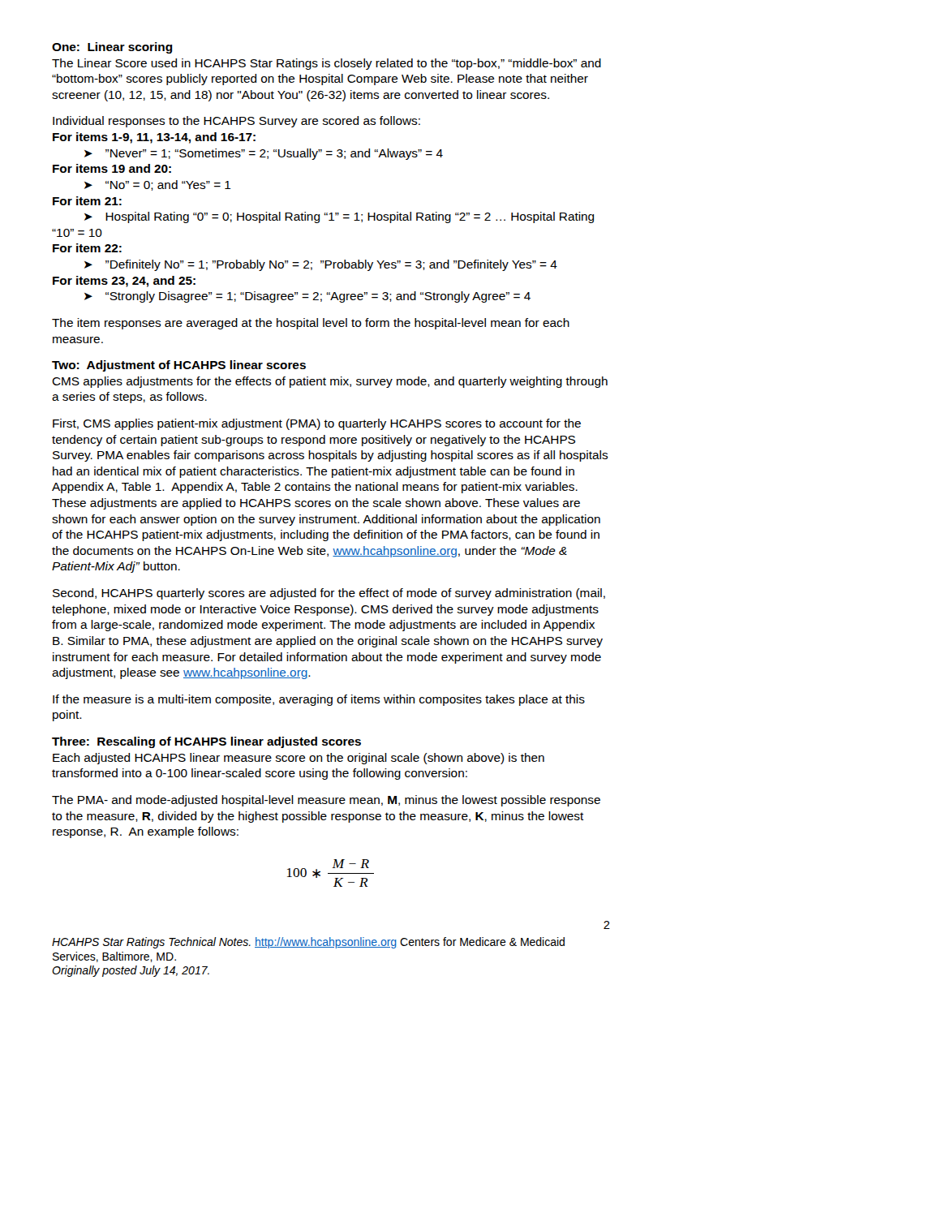One: Linear scoring
The Linear Score used in HCAHPS Star Ratings is closely related to the “top-box,” “middle-box” and “bottom-box” scores publicly reported on the Hospital Compare Web site. Please note that neither screener (10, 12, 15, and 18) nor "About You" (26-32) items are converted to linear scores.
Individual responses to the HCAHPS Survey are scored as follows:
For items 1-9, 11, 13-14, and 16-17:
”Never” = 1; “Sometimes” = 2; “Usually” = 3; and “Always” = 4
For items 19 and 20:
“No” = 0; and “Yes” = 1
For item 21:
Hospital Rating “0” = 0; Hospital Rating “1” = 1; Hospital Rating “2” = 2 … Hospital Rating “10” = 10
For item 22:
”Definitely No” = 1; ”Probably No” = 2; ”Probably Yes” = 3; and ”Definitely Yes” = 4
For items 23, 24, and 25:
“Strongly Disagree” = 1; “Disagree” = 2; “Agree” = 3; and “Strongly Agree” = 4
The item responses are averaged at the hospital level to form the hospital-level mean for each measure.
Two: Adjustment of HCAHPS linear scores
CMS applies adjustments for the effects of patient mix, survey mode, and quarterly weighting through a series of steps, as follows.
First, CMS applies patient-mix adjustment (PMA) to quarterly HCAHPS scores to account for the tendency of certain patient sub-groups to respond more positively or negatively to the HCAHPS Survey. PMA enables fair comparisons across hospitals by adjusting hospital scores as if all hospitals had an identical mix of patient characteristics. The patient-mix adjustment table can be found in Appendix A, Table 1. Appendix A, Table 2 contains the national means for patient-mix variables. These adjustments are applied to HCAHPS scores on the scale shown above. These values are shown for each answer option on the survey instrument. Additional information about the application of the HCAHPS patient-mix adjustments, including the definition of the PMA factors, can be found in the documents on the HCAHPS On-Line Web site, www.hcahpsonline.org, under the “Mode & Patient-Mix Adj” button.
Second, HCAHPS quarterly scores are adjusted for the effect of mode of survey administration (mail, telephone, mixed mode or Interactive Voice Response). CMS derived the survey mode adjustments from a large-scale, randomized mode experiment. The mode adjustments are included in Appendix B. Similar to PMA, these adjustment are applied on the original scale shown on the HCAHPS survey instrument for each measure. For detailed information about the mode experiment and survey mode adjustment, please see www.hcahpsonline.org.
If the measure is a multi-item composite, averaging of items within composites takes place at this point.
Three: Rescaling of HCAHPS linear adjusted scores
Each adjusted HCAHPS linear measure score on the original scale (shown above) is then transformed into a 0-100 linear-scaled score using the following conversion:
The PMA- and mode-adjusted hospital-level measure mean, M, minus the lowest possible response to the measure, R, divided by the highest possible response to the measure, K, minus the lowest response, R. An example follows:
100 ∗ M − R K − R
2
HCAHPS Star Ratings Technical Notes. http://www.hcahpsonline.org Centers for Medicare & Medicaid Services, Baltimore, MD.
Originally posted July 14, 2017.